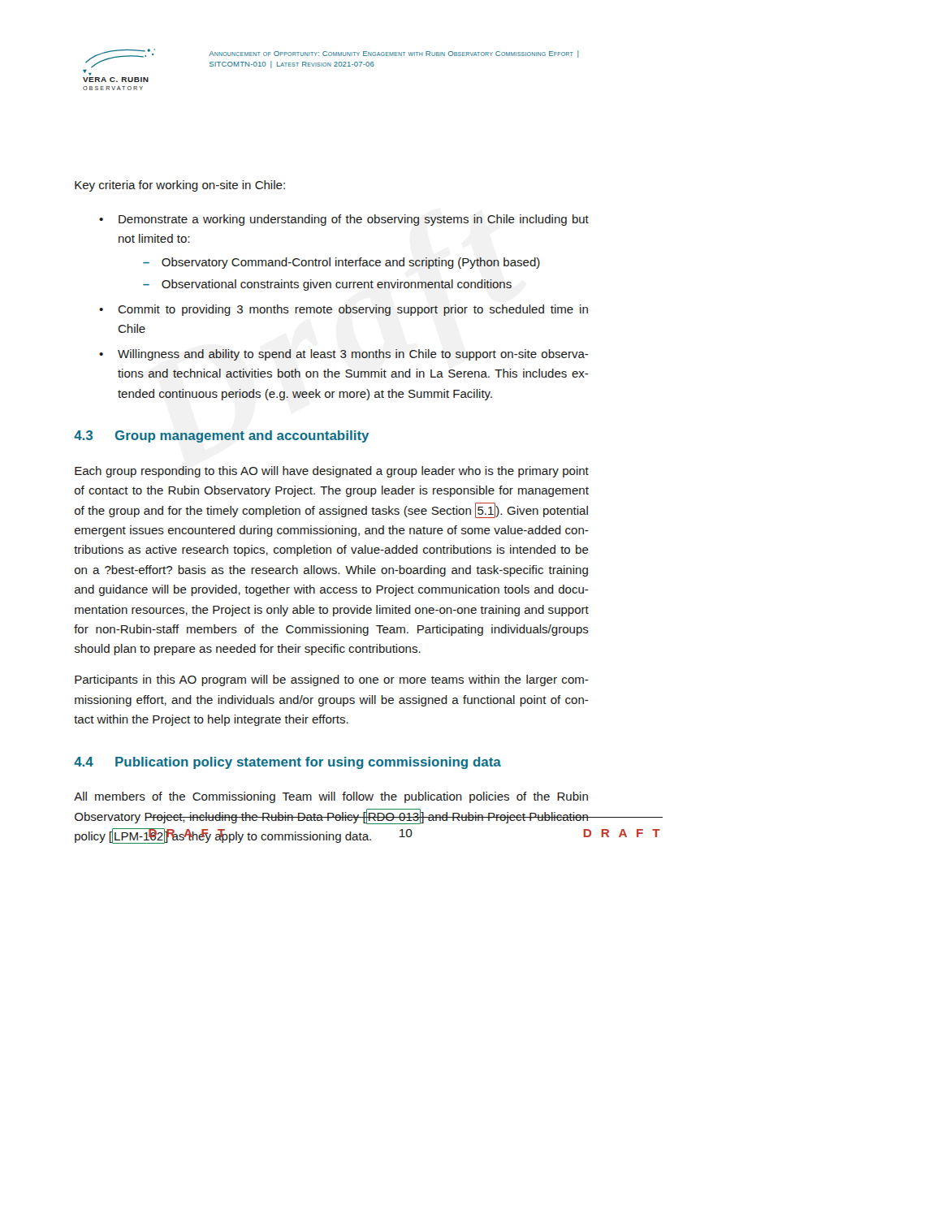Draft
VERA C. RUBIN OBSERVATORY
Announcement of Opportunity: Community Engagement with Rubin Observatory Commissioning Effort | SITCOMTN-010 | Latest Revision 2021-07-06
Key criteria for working on-site in Chile:
Demonstrate a working understanding of the observing systems in Chile including but not limited to:
Observatory Command-Control interface and scripting (Python based)
Observational constraints given current environmental conditions
Commit to providing 3 months remote observing support prior to scheduled time in Chile
Willingness and ability to spend at least 3 months in Chile to support on-site observations and technical activities both on the Summit and in La Serena. This includes extended continuous periods (e.g. week or more) at the Summit Facility.
4.3 Group management and accountability
Each group responding to this AO will have designated a group leader who is the primary point of contact to the Rubin Observatory Project. The group leader is responsible for management of the group and for the timely completion of assigned tasks (see Section 5.1). Given potential emergent issues encountered during commissioning, and the nature of some value-added contributions as active research topics, completion of value-added contributions is intended to be on a ?best-effort? basis as the research allows. While on-boarding and task-specific training and guidance will be provided, together with access to Project communication tools and documentation resources, the Project is only able to provide limited one-on-one training and support for non-Rubin-staff members of the Commissioning Team. Participating individuals/groups should plan to prepare as needed for their specific contributions.
Participants in this AO program will be assigned to one or more teams within the larger commissioning effort, and the individuals and/or groups will be assigned a functional point of contact within the Project to help integrate their efforts.
4.4 Publication policy statement for using commissioning data
All members of the Commissioning Team will follow the publication policies of the Rubin Observatory Project, including the Rubin Data Policy [RDO-013] and Rubin Project Publication policy [LPM-162] as they apply to commissioning data.
D R A F T
10
D R A F T